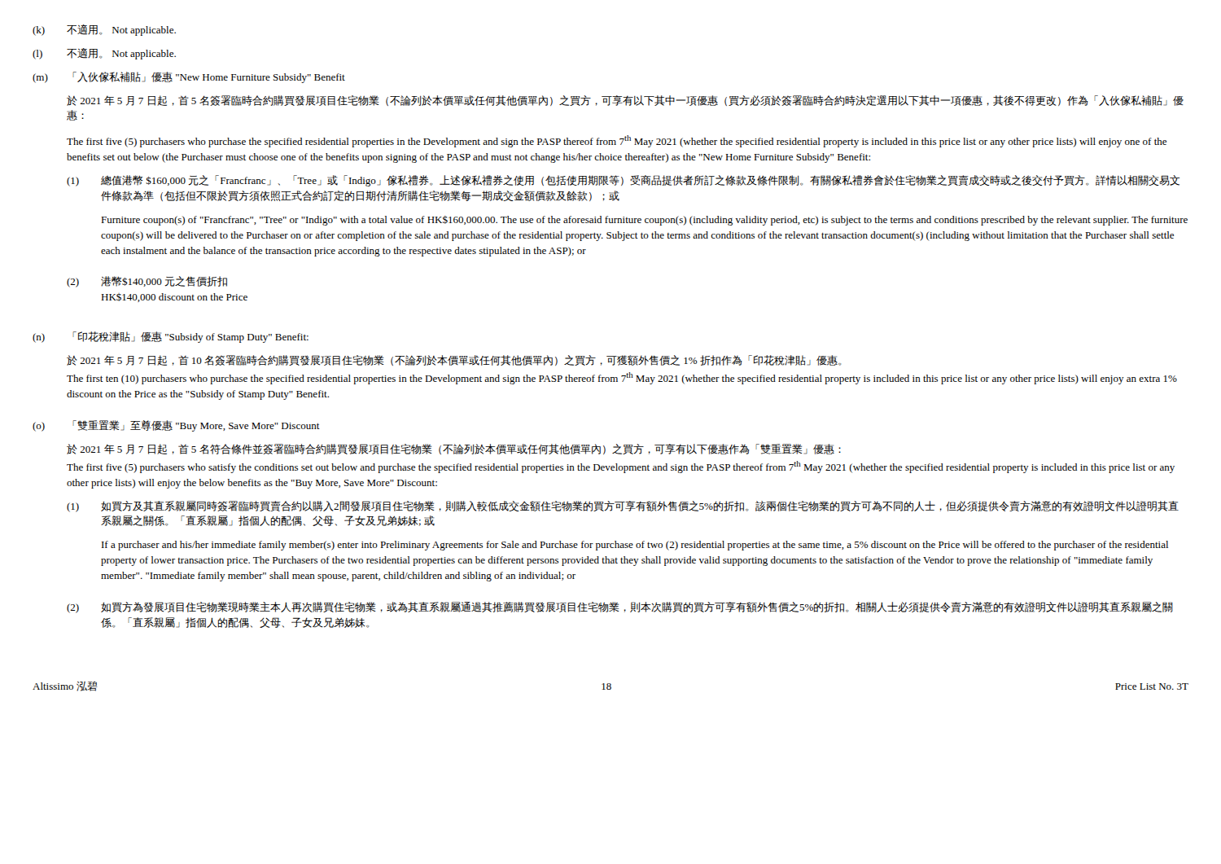(k)
不適用。 Not applicable.
(l)
不適用。 Not applicable.
(m)
「入伙傢私補貼」優惠 "New Home Furniture Subsidy" Benefit
於 2021 年 5 月 7 日起，首 5 名簽署臨時合約購買發展項目住宅物業（不論列於本價單或任何其他價單內）之買方，可享有以下其中一項優惠（買方必須於簽署臨時合約時決定選用以下其中一項優惠，其後不得更改）作為「入伙傢私補貼」優惠：
The first five (5) purchasers who purchase the specified residential properties in the Development and sign the PASP thereof from 7th May 2021 (whether the specified residential property is included in this price list or any other price lists) will enjoy one of the benefits set out below (the Purchaser must choose one of the benefits upon signing of the PASP and must not change his/her choice thereafter) as the "New Home Furniture Subsidy" Benefit:
(1)
總值港幣 $160,000 元之「Francfranc」、「Tree」或「Indigo」傢私禮券。上述傢私禮券之使用（包括使用期限等）受商品提供者所訂之條款及條件限制。有關傢私禮券會於住宅物業之買賣成交時或之後交付予買方。詳情以相關交易文件條款為準（包括但不限於買方須依照正式合約訂定的日期付清所購住宅物業每一期成交金額價款及餘款）；或
Furniture coupon(s) of "Francfranc", "Tree" or "Indigo" with a total value of HK$160,000.00. The use of the aforesaid furniture coupon(s) (including validity period, etc) is subject to the terms and conditions prescribed by the relevant supplier. The furniture coupon(s) will be delivered to the Purchaser on or after completion of the sale and purchase of the residential property. Subject to the terms and conditions of the relevant transaction document(s) (including without limitation that the Purchaser shall settle each instalment and the balance of the transaction price according to the respective dates stipulated in the ASP); or
(2)
港幣$140,000 元之售價折扣
HK$140,000 discount on the Price
(n)
「印花稅津貼」優惠 "Subsidy of Stamp Duty" Benefit:
於 2021 年 5 月 7 日起，首 10 名簽署臨時合約購買發展項目住宅物業（不論列於本價單或任何其他價單內）之買方，可獲額外售價之 1% 折扣作為「印花稅津貼」優惠。
The first ten (10) purchasers who purchase the specified residential properties in the Development and sign the PASP thereof from 7th May 2021 (whether the specified residential property is included in this price list or any other price lists) will enjoy an extra 1% discount on the Price as the "Subsidy of Stamp Duty" Benefit.
(o)
「雙重置業」至尊優惠 "Buy More, Save More" Discount
於 2021 年 5 月 7 日起，首 5 名符合條件並簽署臨時合約購買發展項目住宅物業（不論列於本價單或任何其他價單內）之買方，可享有以下優惠作為「雙重置業」優惠：
The first five (5) purchasers who satisfy the conditions set out below and purchase the specified residential properties in the Development and sign the PASP thereof from 7th May 2021 (whether the specified residential property is included in this price list or any other price lists) will enjoy the below benefits as the "Buy More, Save More" Discount:
(1)
如買方及其直系親屬同時簽署臨時買賣合約以購入2間發展項目住宅物業，則購入較低成交金額住宅物業的買方可享有額外售價之5%的折扣。該兩個住宅物業的買方可為不同的人士，但必須提供令賣方滿意的有效證明文件以證明其直系親屬之關係。「直系親屬」指個人的配偶、父母、子女及兄弟姊妹; 或
If a purchaser and his/her immediate family member(s) enter into Preliminary Agreements for Sale and Purchase for purchase of two (2) residential properties at the same time, a 5% discount on the Price will be offered to the purchaser of the residential property of lower transaction price. The Purchasers of the two residential properties can be different persons provided that they shall provide valid supporting documents to the satisfaction of the Vendor to prove the relationship of "immediate family member". "Immediate family member" shall mean spouse, parent, child/children and sibling of an individual; or
(2)
如買方為發展項目住宅物業現時業主本人再次購買住宅物業，或為其直系親屬通過其推薦購買發展項目住宅物業，則本次購買的買方可享有額外售價之5%的折扣。相關人士必須提供令賣方滿意的有效證明文件以證明其直系親屬之關係。「直系親屬」指個人的配偶、父母、子女及兄弟姊妹。
Altissimo 泓碧
18
Price List No. 3T